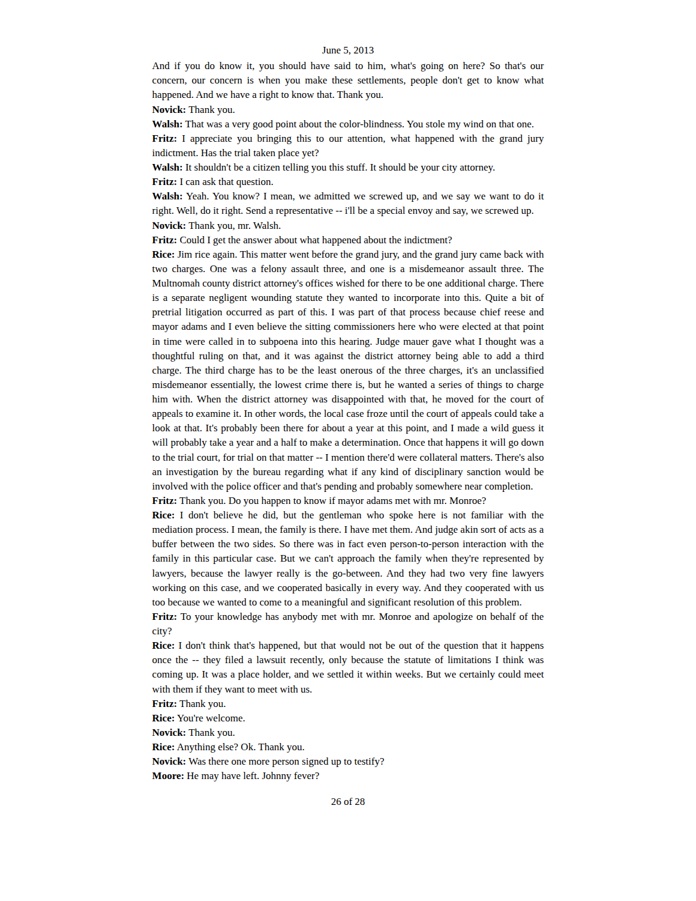June 5, 2013
And if you do know it, you should have said to him, what's going on here? So that's our concern, our concern is when you make these settlements, people don't get to know what happened. And we have a right to know that. Thank you.
Novick: Thank you.
Walsh: That was a very good point about the color-blindness. You stole my wind on that one.
Fritz: I appreciate you bringing this to our attention, what happened with the grand jury indictment. Has the trial taken place yet?
Walsh: It shouldn't be a citizen telling you this stuff. It should be your city attorney.
Fritz: I can ask that question.
Walsh: Yeah. You know? I mean, we admitted we screwed up, and we say we want to do it right. Well, do it right. Send a representative -- i'll be a special envoy and say, we screwed up.
Novick: Thank you, mr. Walsh.
Fritz: Could I get the answer about what happened about the indictment?
Rice: Jim rice again. This matter went before the grand jury, and the grand jury came back with two charges. One was a felony assault three, and one is a misdemeanor assault three. The Multnomah county district attorney's offices wished for there to be one additional charge. There is a separate negligent wounding statute they wanted to incorporate into this. Quite a bit of pretrial litigation occurred as part of this. I was part of that process because chief reese and mayor adams and I even believe the sitting commissioners here who were elected at that point in time were called in to subpoena into this hearing. Judge mauer gave what I thought was a thoughtful ruling on that, and it was against the district attorney being able to add a third charge. The third charge has to be the least onerous of the three charges, it's an unclassified misdemeanor essentially, the lowest crime there is, but he wanted a series of things to charge him with. When the district attorney was disappointed with that, he moved for the court of appeals to examine it. In other words, the local case froze until the court of appeals could take a look at that. It's probably been there for about a year at this point, and I made a wild guess it will probably take a year and a half to make a determination. Once that happens it will go down to the trial court, for trial on that matter -- I mention there'd were collateral matters. There's also an investigation by the bureau regarding what if any kind of disciplinary sanction would be involved with the police officer and that's pending and probably somewhere near completion.
Fritz: Thank you. Do you happen to know if mayor adams met with mr. Monroe?
Rice: I don't believe he did, but the gentleman who spoke here is not familiar with the mediation process. I mean, the family is there. I have met them. And judge akin sort of acts as a buffer between the two sides. So there was in fact even person-to-person interaction with the family in this particular case. But we can't approach the family when they're represented by lawyers, because the lawyer really is the go-between. And they had two very fine lawyers working on this case, and we cooperated basically in every way. And they cooperated with us too because we wanted to come to a meaningful and significant resolution of this problem.
Fritz: To your knowledge has anybody met with mr. Monroe and apologize on behalf of the city?
Rice: I don't think that's happened, but that would not be out of the question that it happens once the -- they filed a lawsuit recently, only because the statute of limitations I think was coming up. It was a place holder, and we settled it within weeks. But we certainly could meet with them if they want to meet with us.
Fritz: Thank you.
Rice: You're welcome.
Novick: Thank you.
Rice: Anything else? Ok. Thank you.
Novick: Was there one more person signed up to testify?
Moore: He may have left. Johnny fever?
26 of 28